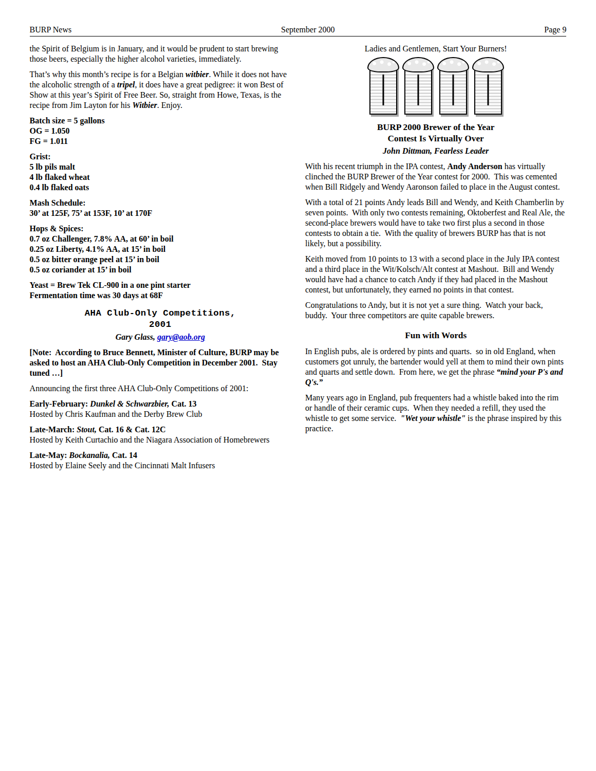BURP News September 2000 Page 9
the Spirit of Belgium is in January, and it would be prudent to start brewing those beers, especially the higher alcohol varieties, immediately.
That’s why this month’s recipe is for a Belgian witbier. While it does not have the alcoholic strength of a tripel, it does have a great pedigree: it won Best of Show at this year’s Spirit of Free Beer. So, straight from Howe, Texas, is the recipe from Jim Layton for his Witbier. Enjoy.
Batch size = 5 gallons
OG = 1.050
FG = 1.011
Grist:
5 lb pils malt
4 lb flaked wheat
0.4 lb flaked oats
Mash Schedule:
30’ at 125F, 75’ at 153F, 10’ at 170F
Hops & Spices:
0.7 oz Challenger, 7.8% AA, at 60’ in boil
0.25 oz Liberty, 4.1% AA, at 15’ in boil
0.5 oz bitter orange peel at 15’ in boil
0.5 oz coriander at 15’ in boil
Yeast = Brew Tek CL-900 in a one pint starter
Fermentation time was 30 days at 68F
AHA Club-Only Competitions,
2001
Gary Glass, gary@aob.org
[Note: According to Bruce Bennett, Minister of Culture, BURP may be asked to host an AHA Club-Only Competition in December 2001. Stay tuned …]
Announcing the first three AHA Club-Only Competitions of 2001:
Early-February: Dunkel & Schwarzbier, Cat. 13
Hosted by Chris Kaufman and the Derby Brew Club
Late-March: Stout, Cat. 16 & Cat. 12C
Hosted by Keith Curtachio and the Niagara Association of Homebrewers
Late-May: Bockanalia, Cat. 14
Hosted by Elaine Seely and the Cincinnati Malt Infusers
Ladies and Gentlemen, Start Your Burners!
BURP 2000 Brewer of the Year
Contest Is Virtually Over
John Dittman, Fearless Leader
With his recent triumph in the IPA contest, Andy Anderson has virtually clinched the BURP Brewer of the Year contest for 2000. This was cemented when Bill Ridgely and Wendy Aaronson failed to place in the August contest.
With a total of 21 points Andy leads Bill and Wendy, and Keith Chamberlin by seven points. With only two contests remaining, Oktoberfest and Real Ale, the second-place brewers would have to take two first plus a second in those contests to obtain a tie. With the quality of brewers BURP has that is not likely, but a possibility.
Keith moved from 10 points to 13 with a second place in the July IPA contest and a third place in the Wit/Kolsch/Alt contest at Mashout. Bill and Wendy would have had a chance to catch Andy if they had placed in the Mashout contest, but unfortunately, they earned no points in that contest.
Congratulations to Andy, but it is not yet a sure thing. Watch your back, buddy. Your three competitors are quite capable brewers.
Fun with Words
In English pubs, ale is ordered by pints and quarts. so in old England, when customers got unruly, the bartender would yell at them to mind their own pints and quarts and settle down. From here, we get the phrase “mind your P's and Q's.”
Many years ago in England, pub frequenters had a whistle baked into the rim or handle of their ceramic cups. When they needed a refill, they used the whistle to get some service. "Wet your whistle" is the phrase inspired by this practice.